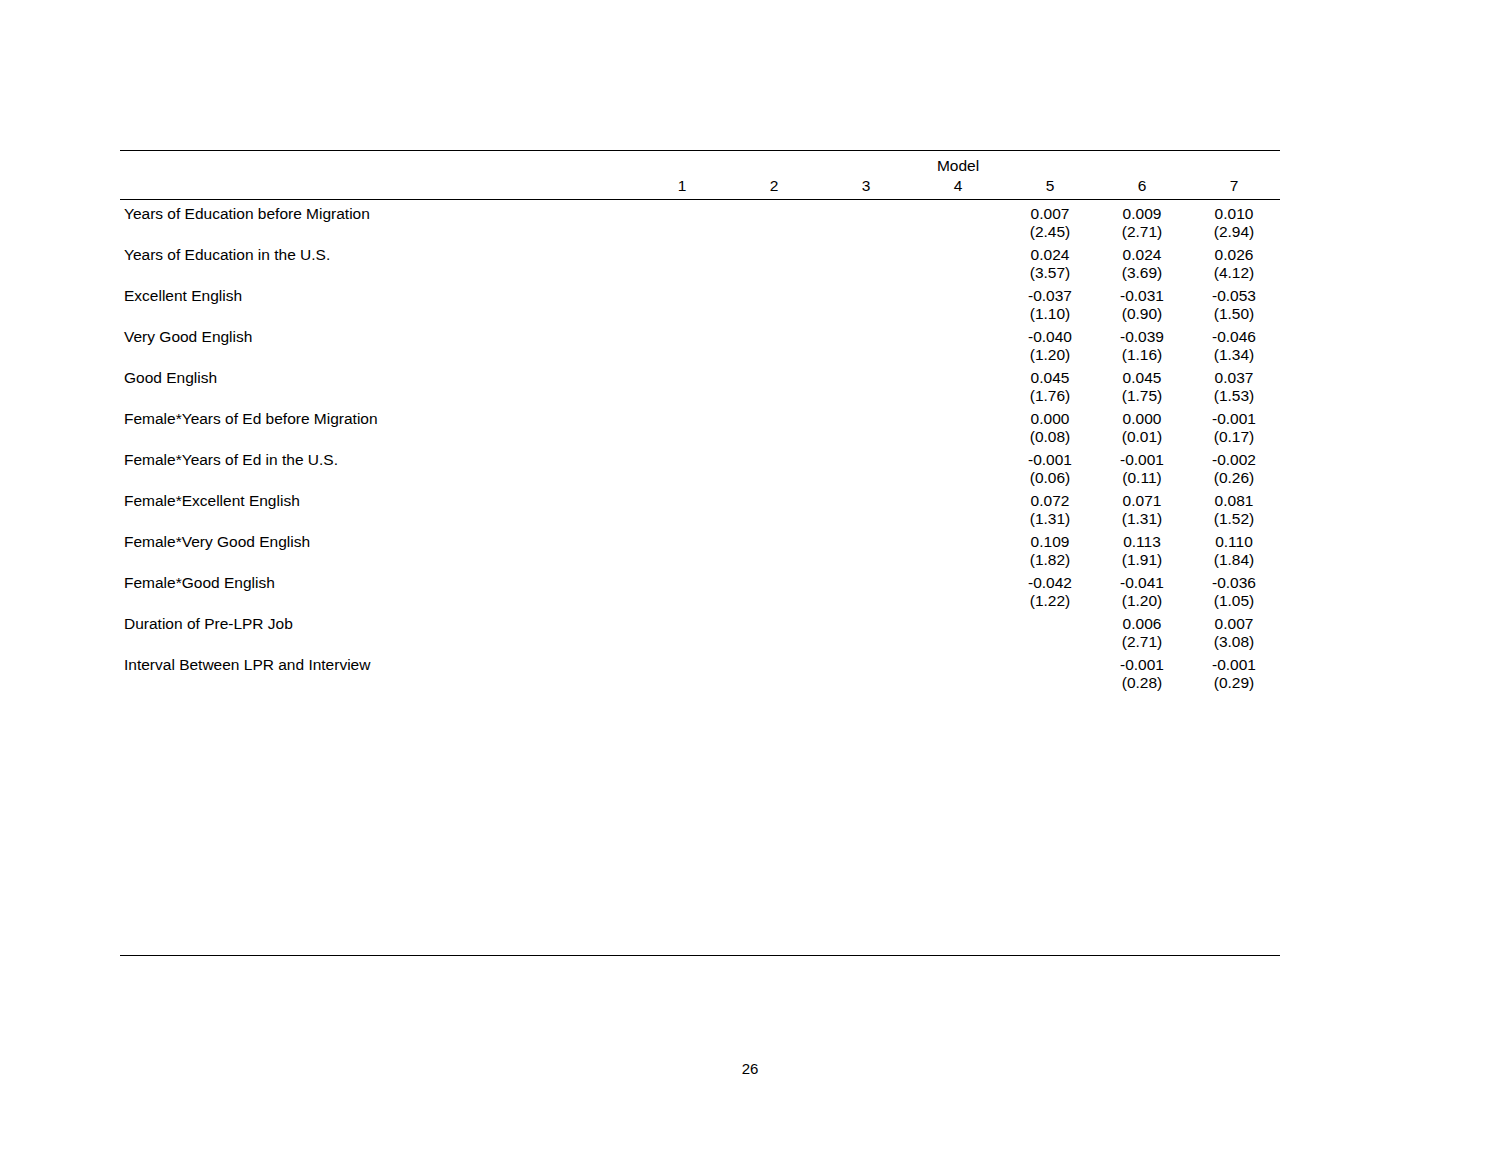| | Model |
| | 1 | 2 | 3 | 4 | 5 | 6 | 7 |
| Years of Education before Migration | | | | | 0.007 | 0.009 | 0.010 |
| | | | | | (2.45) | (2.71) | (2.94) |
| Years of Education in the U.S. | | | | | 0.024 | 0.024 | 0.026 |
| | | | | | (3.57) | (3.69) | (4.12) |
| Excellent English | | | | | -0.037 | -0.031 | -0.053 |
| | | | | | (1.10) | (0.90) | (1.50) |
| Very Good English | | | | | -0.040 | -0.039 | -0.046 |
| | | | | | (1.20) | (1.16) | (1.34) |
| Good English | | | | | 0.045 | 0.045 | 0.037 |
| | | | | | (1.76) | (1.75) | (1.53) |
| Female*Years of Ed before Migration | | | | | 0.000 | 0.000 | -0.001 |
| | | | | | (0.08) | (0.01) | (0.17) |
| Female*Years of Ed in the U.S. | | | | | -0.001 | -0.001 | -0.002 |
| | | | | | (0.06) | (0.11) | (0.26) |
| Female*Excellent English | | | | | 0.072 | 0.071 | 0.081 |
| | | | | | (1.31) | (1.31) | (1.52) |
| Female*Very Good English | | | | | 0.109 | 0.113 | 0.110 |
| | | | | | (1.82) | (1.91) | (1.84) |
| Female*Good English | | | | | -0.042 | -0.041 | -0.036 |
| | | | | | (1.22) | (1.20) | (1.05) |
| Duration of Pre-LPR Job | | | | | | 0.006 | 0.007 |
| | | | | | | (2.71) | (3.08) |
| Interval Between LPR and Interview | | | | | | -0.001 | -0.001 |
| | | | | | | (0.28) | (0.29) |
26